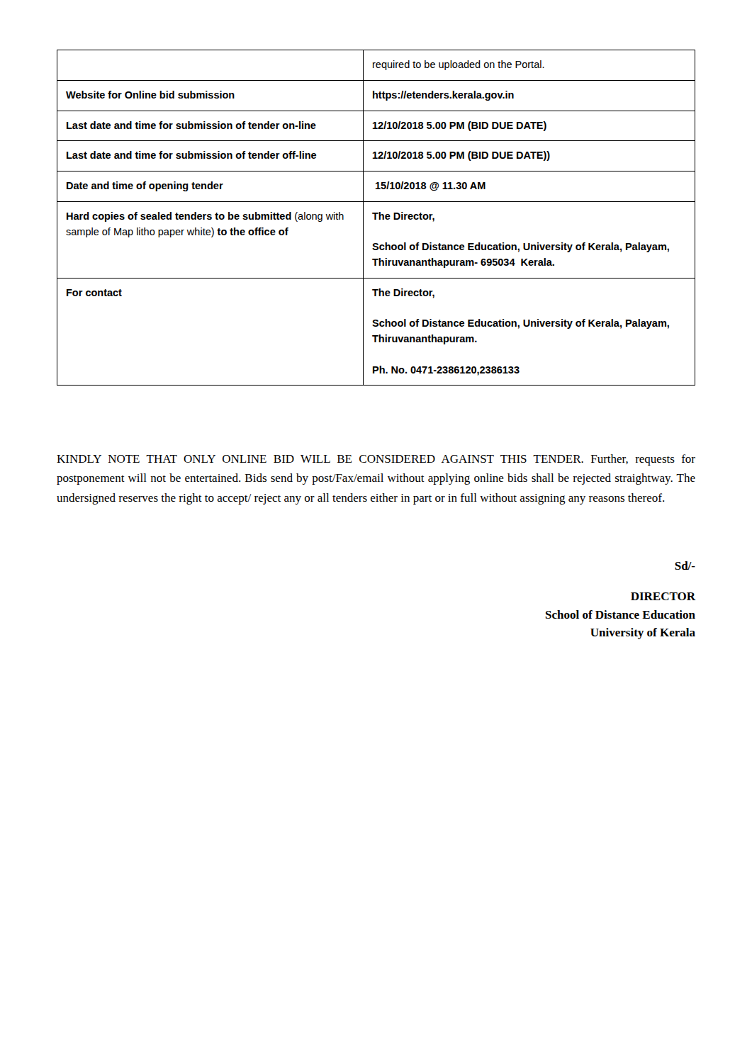| | required to be uploaded on the Portal. |
| Website for Online bid submission | https://etenders.kerala.gov.in |
| Last date and time for submission of tender on-line | 12/10/2018 5.00 PM (BID DUE DATE) |
| Last date and time for submission of tender off-line | 12/10/2018 5.00 PM (BID DUE DATE)) |
| Date and time of opening tender | 15/10/2018 @ 11.30 AM |
| Hard copies of sealed tenders to be submitted (along with sample of Map litho paper white) to the office of | The Director, School of Distance Education, University of Kerala, Palayam, Thiruvananthapuram- 695034 Kerala. |
| For contact | The Director, School of Distance Education, University of Kerala, Palayam, Thiruvananthapuram. Ph. No. 0471-2386120,2386133 |
Kindly note that only online bid will be considered against this tender. Further, requests for postponement will not be entertained. Bids send by post/Fax/email without applying online bids shall be rejected straightway. The undersigned reserves the right to accept/ reject any or all tenders either in part or in full without assigning any reasons thereof.
Sd/-
DIRECTOR
School of Distance Education
University of Kerala